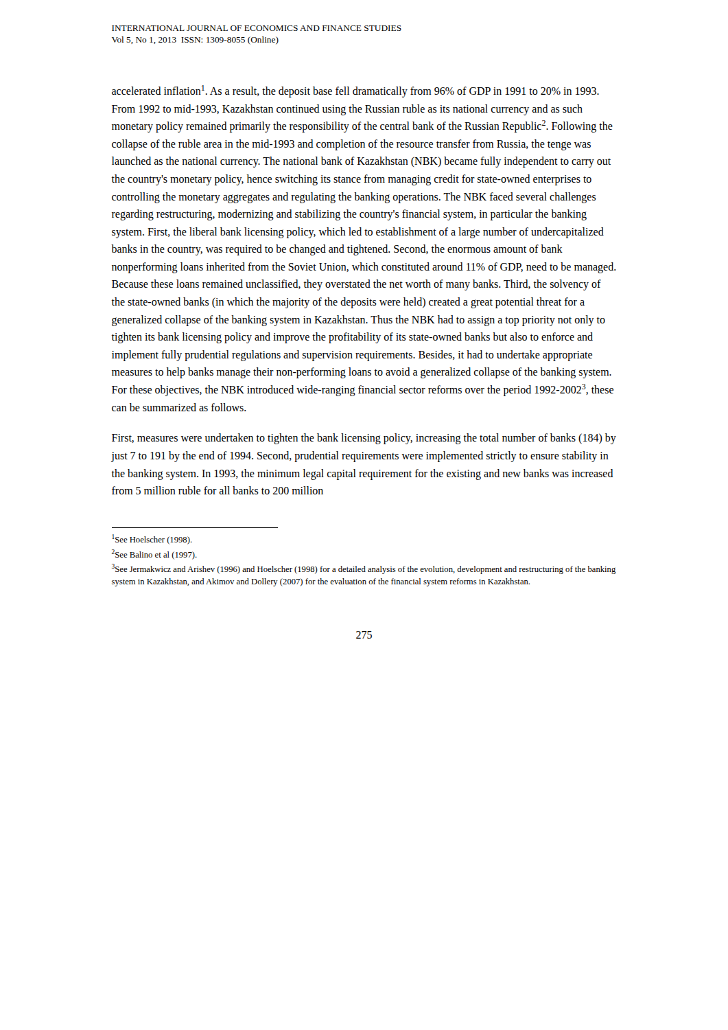INTERNATIONAL JOURNAL OF ECONOMICS AND FINANCE STUDIES
Vol 5, No 1, 2013 ISSN: 1309-8055 (Online)
accelerated inflation1. As a result, the deposit base fell dramatically from 96% of GDP in 1991 to 20% in 1993. From 1992 to mid-1993, Kazakhstan continued using the Russian ruble as its national currency and as such monetary policy remained primarily the responsibility of the central bank of the Russian Republic2. Following the collapse of the ruble area in the mid-1993 and completion of the resource transfer from Russia, the tenge was launched as the national currency. The national bank of Kazakhstan (NBK) became fully independent to carry out the country's monetary policy, hence switching its stance from managing credit for state-owned enterprises to controlling the monetary aggregates and regulating the banking operations. The NBK faced several challenges regarding restructuring, modernizing and stabilizing the country's financial system, in particular the banking system. First, the liberal bank licensing policy, which led to establishment of a large number of undercapitalized banks in the country, was required to be changed and tightened. Second, the enormous amount of bank nonperforming loans inherited from the Soviet Union, which constituted around 11% of GDP, need to be managed. Because these loans remained unclassified, they overstated the net worth of many banks. Third, the solvency of the state-owned banks (in which the majority of the deposits were held) created a great potential threat for a generalized collapse of the banking system in Kazakhstan. Thus the NBK had to assign a top priority not only to tighten its bank licensing policy and improve the profitability of its state-owned banks but also to enforce and implement fully prudential regulations and supervision requirements. Besides, it had to undertake appropriate measures to help banks manage their non-performing loans to avoid a generalized collapse of the banking system. For these objectives, the NBK introduced wide-ranging financial sector reforms over the period 1992-20023, these can be summarized as follows.
First, measures were undertaken to tighten the bank licensing policy, increasing the total number of banks (184) by just 7 to 191 by the end of 1994. Second, prudential requirements were implemented strictly to ensure stability in the banking system. In 1993, the minimum legal capital requirement for the existing and new banks was increased from 5 million ruble for all banks to 200 million
1See Hoelscher (1998).
2See Balino et al (1997).
3See Jermakwicz and Arishev (1996) and Hoelscher (1998) for a detailed analysis of the evolution, development and restructuring of the banking system in Kazakhstan, and Akimov and Dollery (2007) for the evaluation of the financial system reforms in Kazakhstan.
275